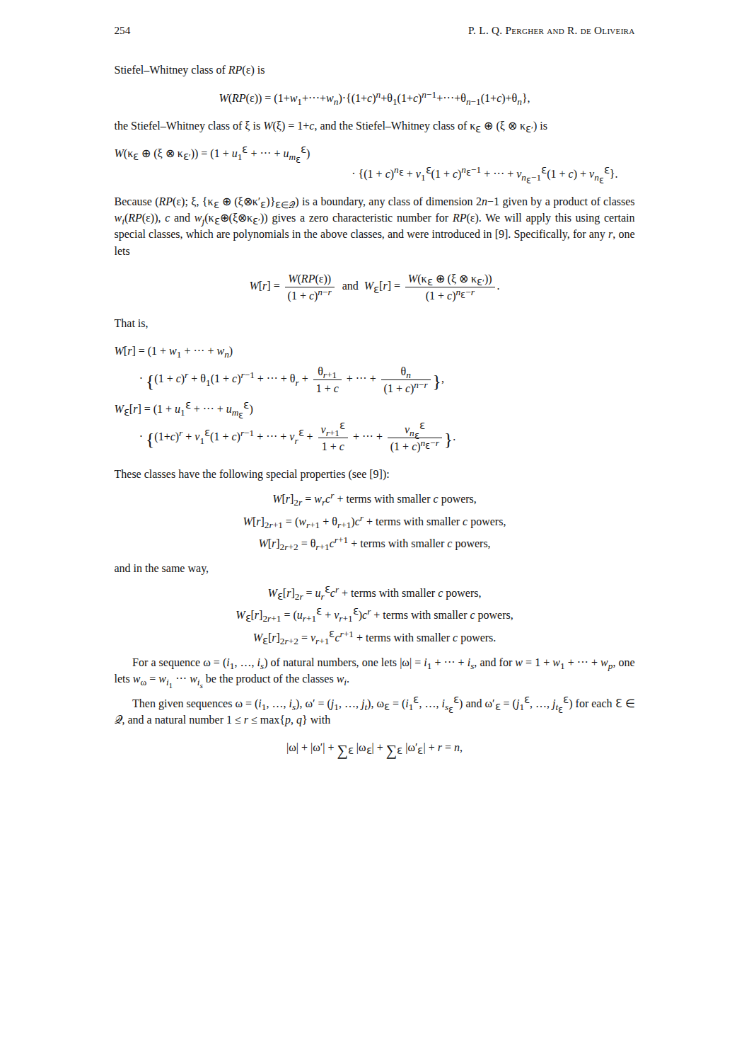254 P. L. Q. Pergher and R. de Oliveira
Stiefel–Whitney class of RP(ε) is
W(RP(ε)) = (1+w1+···+wn)·{(1+c)n+θ1(1+c)n−1+···+θn−1(1+c)+θn},
the Stiefel–Whitney class of ξ is W(ξ) = 1+c, and the Stiefel–Whitney class of κℇ ⊕ (ξ ⊗ κℇ′) is
W(κℇ ⊕ (ξ ⊗ κℇ′)) = (1 + u1ℇ + ··· + umℇℇ) · {(1 + c)nℇ + v1ℇ(1 + c)nℇ−1 + ··· + vnℇ−1ℇ(1 + c) + vnℇℇ}.
Because (RP(ε); ξ, {κℇ ⊕ (ξ⊗κ′ℇ)}ℇ∈𝒬) is a boundary, any class of dimension 2n−1 given by a product of classes wi(RP(ε)), c and wj(κℇ⊕(ξ⊗κℇ′)) gives a zero characteristic number for RP(ε). We will apply this using certain special classes, which are polynomials in the above classes, and were introduced in [9]. Specifically, for any r, one lets
W[r] = W(RP(ε))(1 + c)n−r and Wℇ[r] = W(κℇ ⊕ (ξ ⊗ κℇ′))(1 + c)nℇ−r.
That is,
W[r] = (1 + w1 + ··· + wn) · {(1 + c)r + θ1(1 + c)r−1 + ··· + θr + θr+11 + c + ··· + θn(1 + c)n−r}, Wℇ[r] = (1 + u1ℇ + ··· + umℇℇ) · {(1+c)r + v1ℇ(1 + c)r−1 + ··· + vrℇ + vr+1ℇ 1 + c + ··· + vnℇℇ(1 + c)nℇ−r}.
These classes have the following special properties (see [9]):
W[r]2r = wrcr + terms with smaller c powers,
W[r]2r+1 = (wr+1 + θr+1)cr + terms with smaller c powers,
W[r]2r+2 = θr+1cr+1 + terms with smaller c powers,
and in the same way,
Wℇ[r]2r = urℇcr + terms with smaller c powers,
Wℇ[r]2r+1 = (ur+1ℇ + vr+1ℇ)cr + terms with smaller c powers,
Wℇ[r]2r+2 = vr+1ℇcr+1 + terms with smaller c powers.
For a sequence ω = (i1, …, is) of natural numbers, one lets |ω| = i1 + ··· + is, and for w = 1 + w1 + ··· + wp, one lets wω = wi1 ··· wis be the product of the classes wi.
Then given sequences ω = (i1, …, is), ω′ = (j1, …, jt), ωℇ = (i1ℇ, …, isℇℇ) and ω′ℇ = (j1ℇ, …, jtℇℇ) for each ℇ ∈ 𝒬, and a natural number 1 ≤ r ≤ max{p, q} with
|ω| + |ω′| + ∑ℇ |ωℇ| + ∑ℇ |ω′ℇ| + r = n,